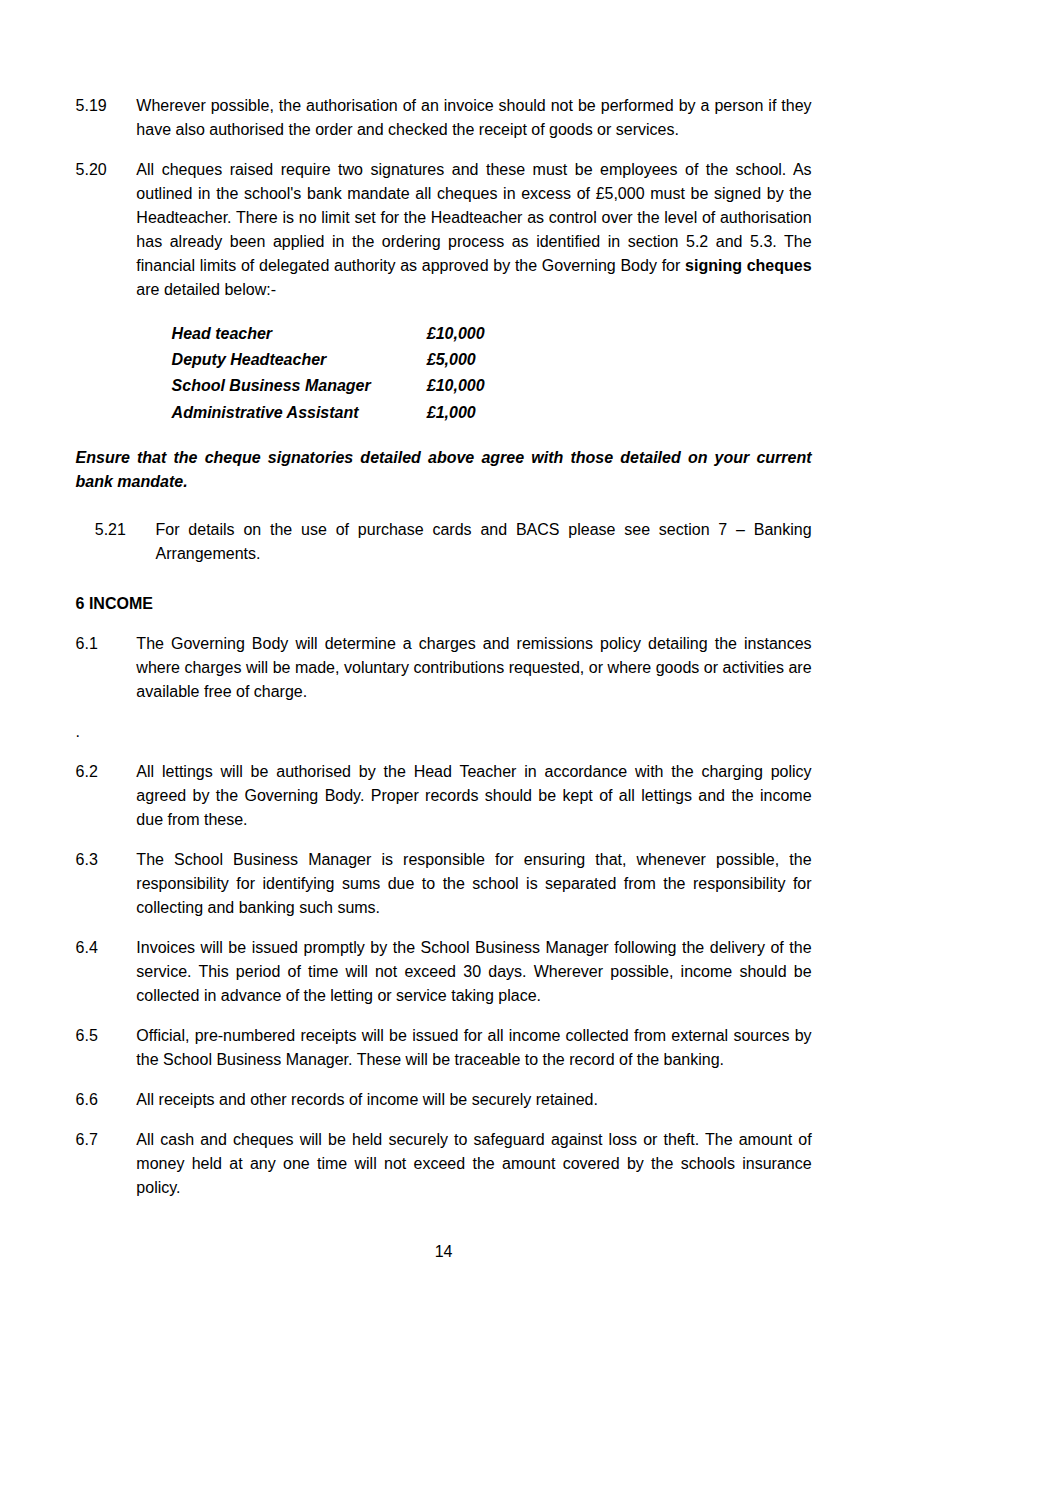5.19
Wherever possible, the authorisation of an invoice should not be performed by a person if they have also authorised the order and checked the receipt of goods or services.
5.20
All cheques raised require two signatures and these must be employees of the school. As outlined in the school's bank mandate all cheques in excess of £5,000 must be signed by the Headteacher. There is no limit set for the Headteacher as control over the level of authorisation has already been applied in the ordering process as identified in section 5.2 and 5.3. The financial limits of delegated authority as approved by the Governing Body for signing cheques are detailed below:-
| Head teacher | £10,000 |
| Deputy Headteacher | £5,000 |
| School Business Manager | £10,000 |
| Administrative Assistant | £1,000 |
Ensure that the cheque signatories detailed above agree with those detailed on your current bank mandate.
5.21
For details on the use of purchase cards and BACS please see section 7 – Banking Arrangements.
6 INCOME
6.1
The Governing Body will determine a charges and remissions policy detailing the instances where charges will be made, voluntary contributions requested, or where goods or activities are available free of charge.
.
6.2
All lettings will be authorised by the Head Teacher in accordance with the charging policy agreed by the Governing Body. Proper records should be kept of all lettings and the income due from these.
6.3
The School Business Manager is responsible for ensuring that, whenever possible, the responsibility for identifying sums due to the school is separated from the responsibility for collecting and banking such sums.
6.4
Invoices will be issued promptly by the School Business Manager following the delivery of the service. This period of time will not exceed 30 days. Wherever possible, income should be collected in advance of the letting or service taking place.
6.5
Official, pre-numbered receipts will be issued for all income collected from external sources by the School Business Manager. These will be traceable to the record of the banking.
6.6
All receipts and other records of income will be securely retained.
6.7
All cash and cheques will be held securely to safeguard against loss or theft. The amount of money held at any one time will not exceed the amount covered by the schools insurance policy.
14